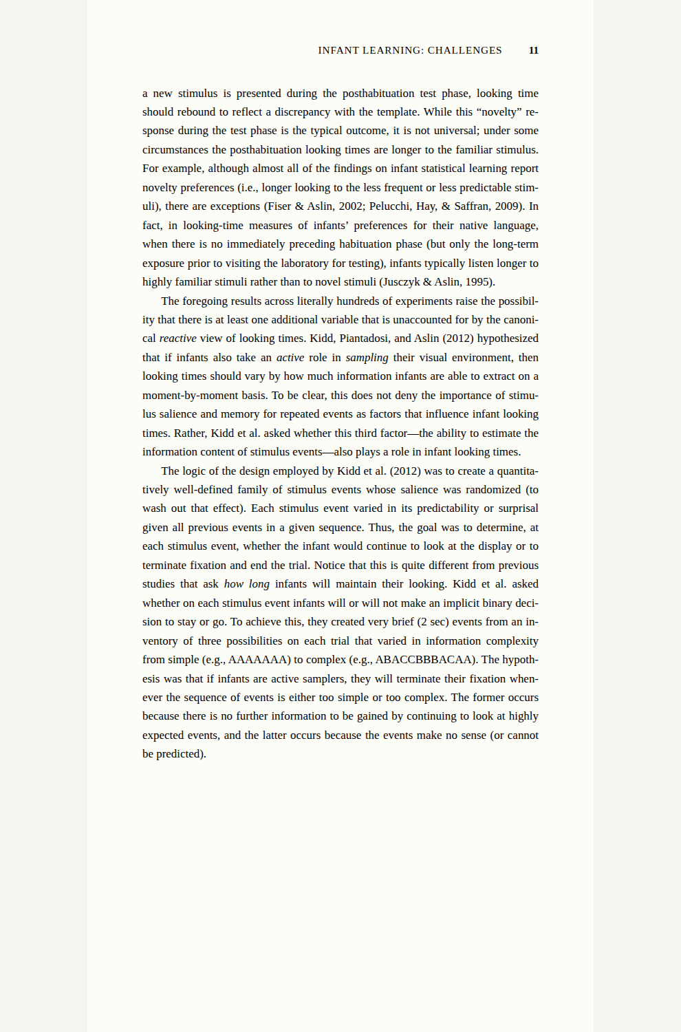INFANT LEARNING: CHALLENGES 11
a new stimulus is presented during the posthabituation test phase, looking time should rebound to reflect a discrepancy with the template. While this “novelty” response during the test phase is the typical outcome, it is not universal; under some circumstances the posthabituation looking times are longer to the familiar stimulus. For example, although almost all of the findings on infant statistical learning report novelty preferences (i.e., longer looking to the less frequent or less predictable stimuli), there are exceptions (Fiser & Aslin, 2002; Pelucchi, Hay, & Saffran, 2009). In fact, in looking-time measures of infants’ preferences for their native language, when there is no immediately preceding habituation phase (but only the long-term exposure prior to visiting the laboratory for testing), infants typically listen longer to highly familiar stimuli rather than to novel stimuli (Jusczyk & Aslin, 1995).
The foregoing results across literally hundreds of experiments raise the possibility that there is at least one additional variable that is unaccounted for by the canonical reactive view of looking times. Kidd, Piantadosi, and Aslin (2012) hypothesized that if infants also take an active role in sampling their visual environment, then looking times should vary by how much information infants are able to extract on a moment-by-moment basis. To be clear, this does not deny the importance of stimulus salience and memory for repeated events as factors that influence infant looking times. Rather, Kidd et al. asked whether this third factor—the ability to estimate the information content of stimulus events—also plays a role in infant looking times.
The logic of the design employed by Kidd et al. (2012) was to create a quantitatively well-defined family of stimulus events whose salience was randomized (to wash out that effect). Each stimulus event varied in its predictability or surprisal given all previous events in a given sequence. Thus, the goal was to determine, at each stimulus event, whether the infant would continue to look at the display or to terminate fixation and end the trial. Notice that this is quite different from previous studies that ask how long infants will maintain their looking. Kidd et al. asked whether on each stimulus event infants will or will not make an implicit binary decision to stay or go. To achieve this, they created very brief (2 sec) events from an inventory of three possibilities on each trial that varied in information complexity from simple (e.g., AAAAAAA) to complex (e.g., ABACCBBBACAA). The hypothesis was that if infants are active samplers, they will terminate their fixation whenever the sequence of events is either too simple or too complex. The former occurs because there is no further information to be gained by continuing to look at highly expected events, and the latter occurs because the events make no sense (or cannot be predicted).